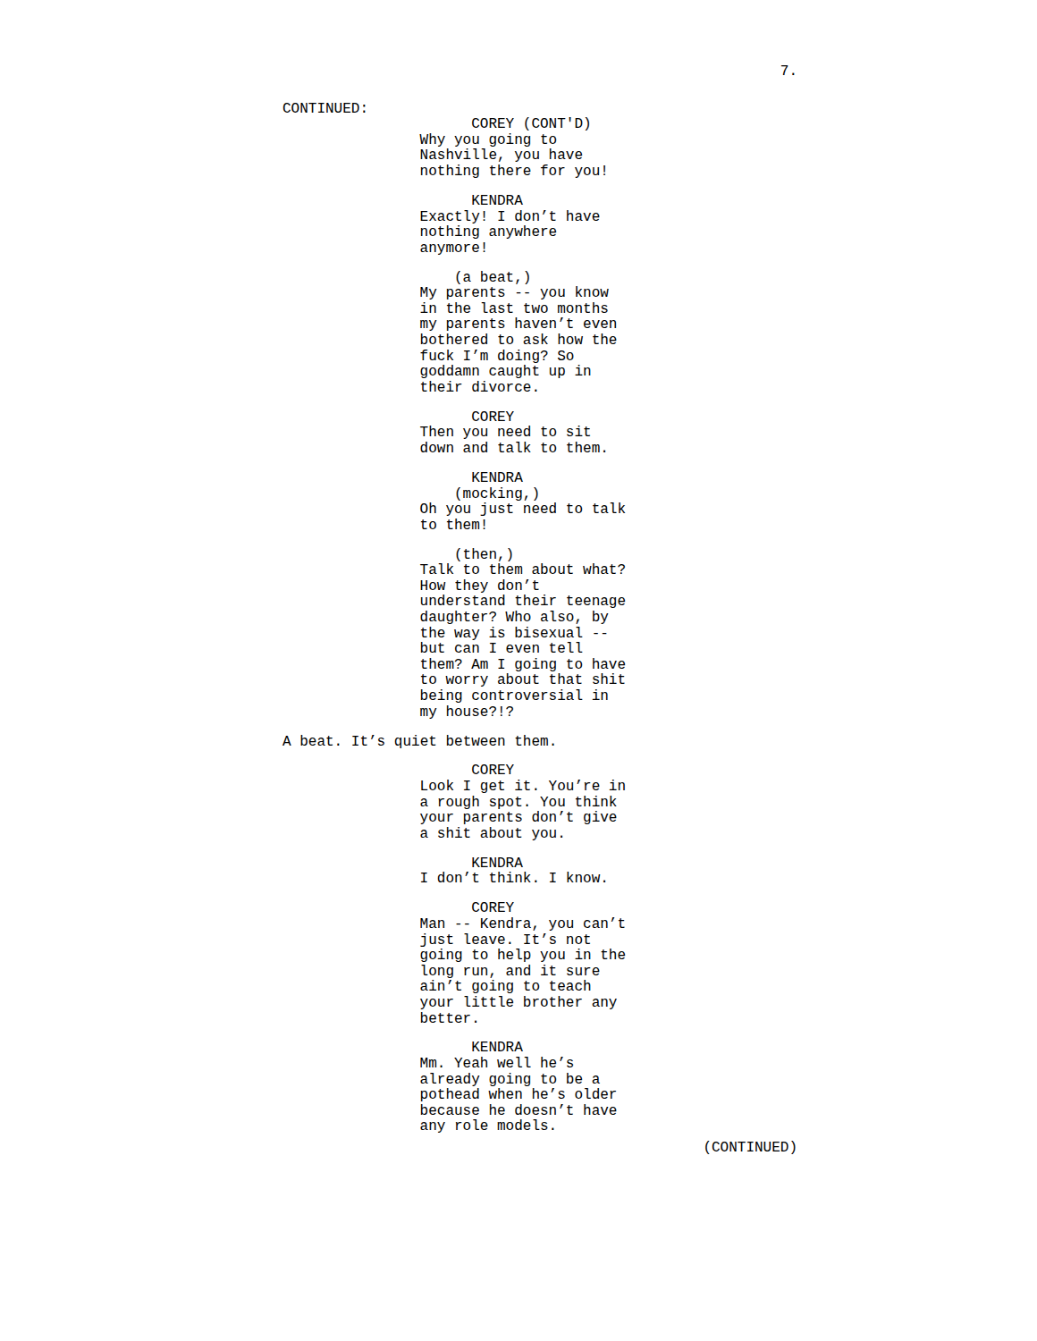7.
CONTINUED:
COREY (CONT'D)
Why you going to Nashville, you have nothing there for you!
KENDRA
Exactly! I don’t have nothing anywhere anymore!
(a beat,)
My parents -- you know in the last two months my parents haven’t even bothered to ask how the fuck I’m doing? So goddamn caught up in their divorce.
COREY
Then you need to sit down and talk to them.
KENDRA
(mocking,)
Oh you just need to talk to them!
(then,)
Talk to them about what? How they don’t understand their teenage daughter? Who also, by the way is bisexual -- but can I even tell them? Am I going to have to worry about that shit being controversial in my house?!?
A beat. It’s quiet between them.
COREY
Look I get it. You’re in a rough spot. You think your parents don’t give a shit about you.
KENDRA
I don’t think. I know.
COREY
Man -- Kendra, you can’t just leave. It’s not going to help you in the long run, and it sure ain’t going to teach your little brother any better.
KENDRA
Mm. Yeah well he’s already going to be a pothead when he’s older because he doesn’t have any role models.
(CONTINUED)